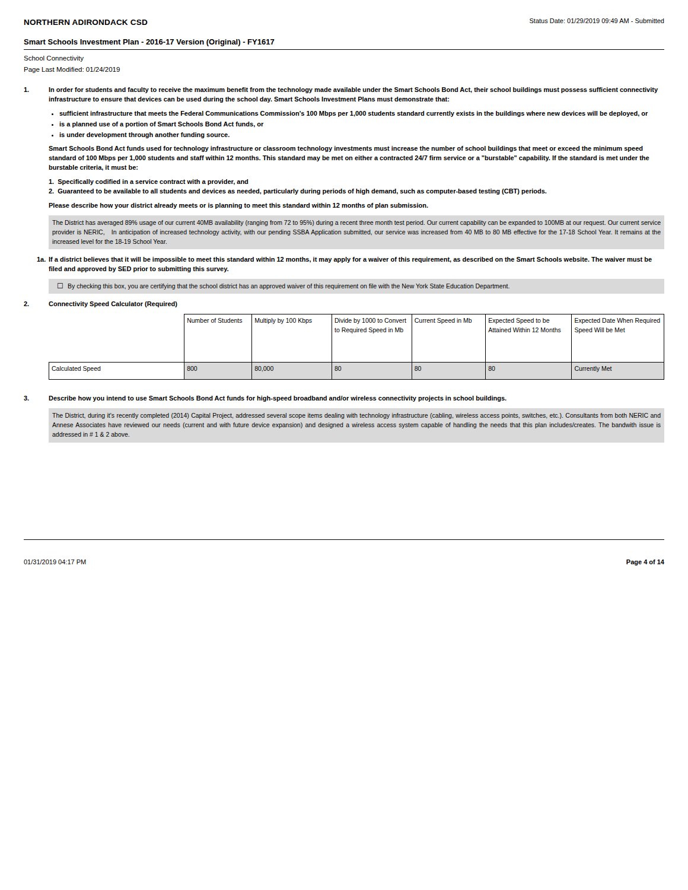NORTHERN ADIRONDACK CSD
Status Date: 01/29/2019 09:49 AM - Submitted
Smart Schools Investment Plan - 2016-17 Version (Original) - FY1617
School Connectivity
Page Last Modified: 01/24/2019
1.
In order for students and faculty to receive the maximum benefit from the technology made available under the Smart Schools Bond Act, their school buildings must possess sufficient connectivity infrastructure to ensure that devices can be used during the school day. Smart Schools Investment Plans must demonstrate that:
sufficient infrastructure that meets the Federal Communications Commission's 100 Mbps per 1,000 students standard currently exists in the buildings where new devices will be deployed, or
is a planned use of a portion of Smart Schools Bond Act funds, or
is under development through another funding source.
Smart Schools Bond Act funds used for technology infrastructure or classroom technology investments must increase the number of school buildings that meet or exceed the minimum speed standard of 100 Mbps per 1,000 students and staff within 12 months. This standard may be met on either a contracted 24/7 firm service or a "burstable" capability. If the standard is met under the burstable criteria, it must be:
1. Specifically codified in a service contract with a provider, and
2. Guaranteed to be available to all students and devices as needed, particularly during periods of high demand, such as computer-based testing (CBT) periods.
Please describe how your district already meets or is planning to meet this standard within 12 months of plan submission.
The District has averaged 89% usage of our current 40MB availability (ranging from 72 to 95%) during a recent three month test period. Our current capability can be expanded to 100MB at our request. Our current service provider is NERIC, In anticipation of increased technology activity, with our pending SSBA Application submitted, our service was increased from 40 MB to 80 MB effective for the 17-18 School Year. It remains at the increased level for the 18-19 School Year.
1a.
If a district believes that it will be impossible to meet this standard within 12 months, it may apply for a waiver of this requirement, as described on the Smart Schools website. The waiver must be filed and approved by SED prior to submitting this survey.
☐
By checking this box, you are certifying that the school district has an approved waiver of this requirement on file with the New York State Education Department.
2.
Connectivity Speed Calculator (Required)
| | Number of Students | Multiply by 100 Kbps | Divide by 1000 to Convert to Required Speed in Mb | Current Speed in Mb | Expected Speed to be Attained Within 12 Months | Expected Date When Required Speed Will be Met |
| --- | --- | --- | --- | --- | --- | --- |
| Calculated Speed | 800 | 80,000 | 80 | 80 | 80 | Currently Met |
3.
Describe how you intend to use Smart Schools Bond Act funds for high-speed broadband and/or wireless connectivity projects in school buildings.
The District, during it's recently completed (2014) Capital Project, addressed several scope items dealing with technology infrastructure (cabling, wireless access points, switches, etc.). Consultants from both NERIC and Annese Associates have reviewed our needs (current and with future device expansion) and designed a wireless access system capable of handling the needs that this plan includes/creates. The bandwith issue is addressed in # 1 & 2 above.
01/31/2019 04:17 PM
Page 4 of 14